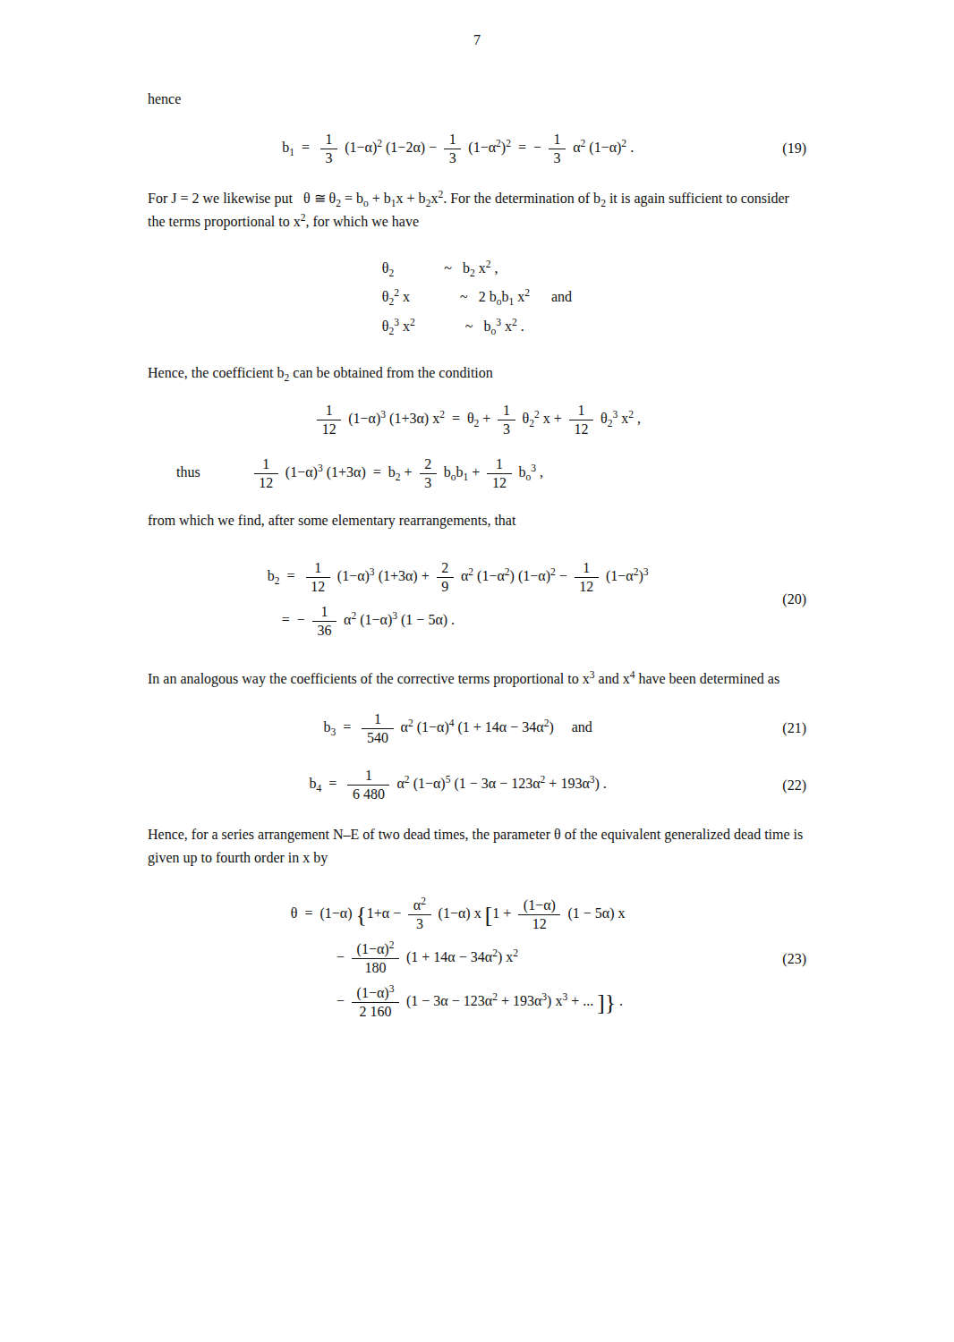7
hence
b1 = 13 (1−α)2 (1−2α) − 13 (1−α2)2 = − 13 α2 (1−α)2 .
(19)
For J = 2 we likewise put θ ≅ θ2 = bo + b1x + b2x2. For the determination of b2 it is again sufficient to consider the terms proportional to x2, for which we have
θ2 ~ b2 x2 ,
θ22 x ~ 2 bob1 x2 and
θ23 x2 ~ bo3 x2 .
Hence, the coefficient b2 can be obtained from the condition
112 (1−α)3 (1+3α) x2 = θ2 + 13 θ22 x + 112 θ23 x2 ,
thus 112 (1−α)3 (1+3α) = b2 + 23 bob1 + 112 bo3 ,
from which we find, after some elementary rearrangements, that
b2 = 112 (1−α)3 (1+3α) + 29 α2 (1−α2) (1−α)2 − 112 (1−α2)3
= − 136 α2 (1−α)3 (1 − 5α) .
(20)
In an analogous way the coefficients of the corrective terms proportional to x3 and x4 have been determined as
b3 = 1540 α2 (1−α)4 (1 + 14α − 34α2) and
(21)
b4 = 16 480 α2 (1−α)5 (1 − 3α − 123α2 + 193α3) .
(22)
Hence, for a series arrangement N–E of two dead times, the parameter θ of the equivalent generalized dead time is given up to fourth order in x by
θ = (1−α) {1+α − α23 (1−α) x [1 + (1−α) 12 (1 − 5α) x
− (1−α)2180 (1 + 14α − 34α2) x2
− (1−α)32 160 (1 − 3α − 123α2 + 193α3) x3 + ... ]} .
(23)